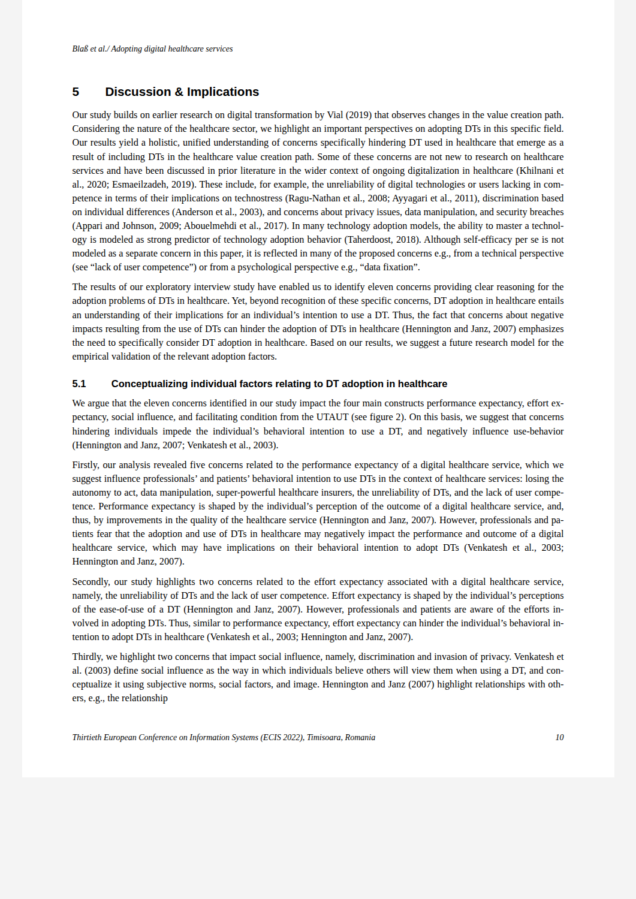Blaß et al./ Adopting digital healthcare services
5 Discussion & Implications
Our study builds on earlier research on digital transformation by Vial (2019) that observes changes in the value creation path. Considering the nature of the healthcare sector, we highlight an important perspectives on adopting DTs in this specific field. Our results yield a holistic, unified understanding of concerns specifically hindering DT used in healthcare that emerge as a result of including DTs in the healthcare value creation path. Some of these concerns are not new to research on healthcare services and have been discussed in prior literature in the wider context of ongoing digitalization in healthcare (Khilnani et al., 2020; Esmaeilzadeh, 2019). These include, for example, the unreliability of digital technologies or users lacking in competence in terms of their implications on technostress (Ragu-Nathan et al., 2008; Ayyagari et al., 2011), discrimination based on individual differences (Anderson et al., 2003), and concerns about privacy issues, data manipulation, and security breaches (Appari and Johnson, 2009; Abouelmehdi et al., 2017). In many technology adoption models, the ability to master a technology is modeled as strong predictor of technology adoption behavior (Taherdoost, 2018). Although self-efficacy per se is not modeled as a separate concern in this paper, it is reflected in many of the proposed concerns e.g., from a technical perspective (see “lack of user competence”) or from a psychological perspective e.g., “data fixation”.
The results of our exploratory interview study have enabled us to identify eleven concerns providing clear reasoning for the adoption problems of DTs in healthcare. Yet, beyond recognition of these specific concerns, DT adoption in healthcare entails an understanding of their implications for an individual’s intention to use a DT. Thus, the fact that concerns about negative impacts resulting from the use of DTs can hinder the adoption of DTs in healthcare (Hennington and Janz, 2007) emphasizes the need to specifically consider DT adoption in healthcare. Based on our results, we suggest a future research model for the empirical validation of the relevant adoption factors.
5.1 Conceptualizing individual factors relating to DT adoption in healthcare
We argue that the eleven concerns identified in our study impact the four main constructs performance expectancy, effort expectancy, social influence, and facilitating condition from the UTAUT (see figure 2). On this basis, we suggest that concerns hindering individuals impede the individual’s behavioral intention to use a DT, and negatively influence use-behavior (Hennington and Janz, 2007; Venkatesh et al., 2003).
Firstly, our analysis revealed five concerns related to the performance expectancy of a digital healthcare service, which we suggest influence professionals’ and patients’ behavioral intention to use DTs in the context of healthcare services: losing the autonomy to act, data manipulation, super-powerful healthcare insurers, the unreliability of DTs, and the lack of user competence. Performance expectancy is shaped by the individual’s perception of the outcome of a digital healthcare service, and, thus, by improvements in the quality of the healthcare service (Hennington and Janz, 2007). However, professionals and patients fear that the adoption and use of DTs in healthcare may negatively impact the performance and outcome of a digital healthcare service, which may have implications on their behavioral intention to adopt DTs (Venkatesh et al., 2003; Hennington and Janz, 2007).
Secondly, our study highlights two concerns related to the effort expectancy associated with a digital healthcare service, namely, the unreliability of DTs and the lack of user competence. Effort expectancy is shaped by the individual’s perceptions of the ease-of-use of a DT (Hennington and Janz, 2007). However, professionals and patients are aware of the efforts involved in adopting DTs. Thus, similar to performance expectancy, effort expectancy can hinder the individual’s behavioral intention to adopt DTs in healthcare (Venkatesh et al., 2003; Hennington and Janz, 2007).
Thirdly, we highlight two concerns that impact social influence, namely, discrimination and invasion of privacy. Venkatesh et al. (2003) define social influence as the way in which individuals believe others will view them when using a DT, and conceptualize it using subjective norms, social factors, and image. Hennington and Janz (2007) highlight relationships with others, e.g., the relationship
Thirtieth European Conference on Information Systems (ECIS 2022), Timisoara, Romania 10